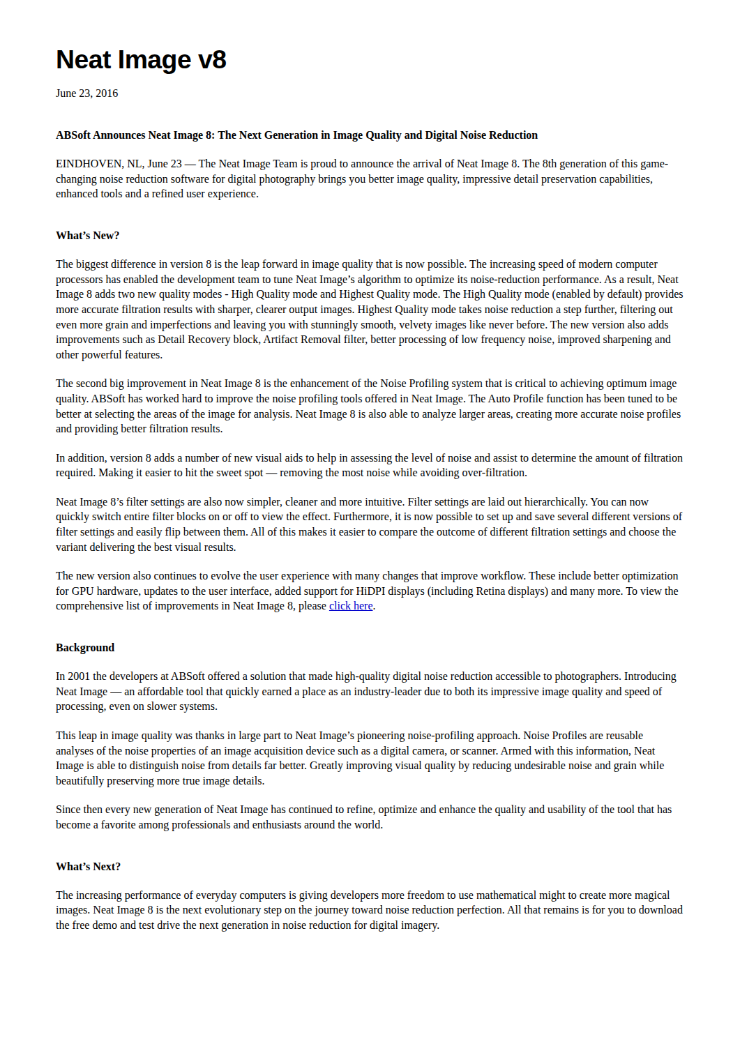Neat Image v8
June 23, 2016
ABSoft Announces Neat Image 8: The Next Generation in Image Quality and Digital Noise Reduction
EINDHOVEN, NL, June 23 — The Neat Image Team is proud to announce the arrival of Neat Image 8. The 8th generation of this game-changing noise reduction software for digital photography brings you better image quality, impressive detail preservation capabilities, enhanced tools and a refined user experience.
What’s New?
The biggest difference in version 8 is the leap forward in image quality that is now possible. The increasing speed of modern computer processors has enabled the development team to tune Neat Image’s algorithm to optimize its noise-reduction performance. As a result, Neat Image 8 adds two new quality modes - High Quality mode and Highest Quality mode. The High Quality mode (enabled by default) provides more accurate filtration results with sharper, clearer output images. Highest Quality mode takes noise reduction a step further, filtering out even more grain and imperfections and leaving you with stunningly smooth, velvety images like never before. The new version also adds improvements such as Detail Recovery block, Artifact Removal filter, better processing of low frequency noise, improved sharpening and other powerful features.
The second big improvement in Neat Image 8 is the enhancement of the Noise Profiling system that is critical to achieving optimum image quality. ABSoft has worked hard to improve the noise profiling tools offered in Neat Image. The Auto Profile function has been tuned to be better at selecting the areas of the image for analysis. Neat Image 8 is also able to analyze larger areas, creating more accurate noise profiles and providing better filtration results.
In addition, version 8 adds a number of new visual aids to help in assessing the level of noise and assist to determine the amount of filtration required. Making it easier to hit the sweet spot — removing the most noise while avoiding over-filtration.
Neat Image 8’s filter settings are also now simpler, cleaner and more intuitive. Filter settings are laid out hierarchically. You can now quickly switch entire filter blocks on or off to view the effect. Furthermore, it is now possible to set up and save several different versions of filter settings and easily flip between them. All of this makes it easier to compare the outcome of different filtration settings and choose the variant delivering the best visual results.
The new version also continues to evolve the user experience with many changes that improve workflow. These include better optimization for GPU hardware, updates to the user interface, added support for HiDPI displays (including Retina displays) and many more. To view the comprehensive list of improvements in Neat Image 8, please click here.
Background
In 2001 the developers at ABSoft offered a solution that made high-quality digital noise reduction accessible to photographers. Introducing Neat Image — an affordable tool that quickly earned a place as an industry-leader due to both its impressive image quality and speed of processing, even on slower systems.
This leap in image quality was thanks in large part to Neat Image’s pioneering noise-profiling approach. Noise Profiles are reusable analyses of the noise properties of an image acquisition device such as a digital camera, or scanner. Armed with this information, Neat Image is able to distinguish noise from details far better. Greatly improving visual quality by reducing undesirable noise and grain while beautifully preserving more true image details.
Since then every new generation of Neat Image has continued to refine, optimize and enhance the quality and usability of the tool that has become a favorite among professionals and enthusiasts around the world.
What’s Next?
The increasing performance of everyday computers is giving developers more freedom to use mathematical might to create more magical images. Neat Image 8 is the next evolutionary step on the journey toward noise reduction perfection. All that remains is for you to download the free demo and test drive the next generation in noise reduction for digital imagery.